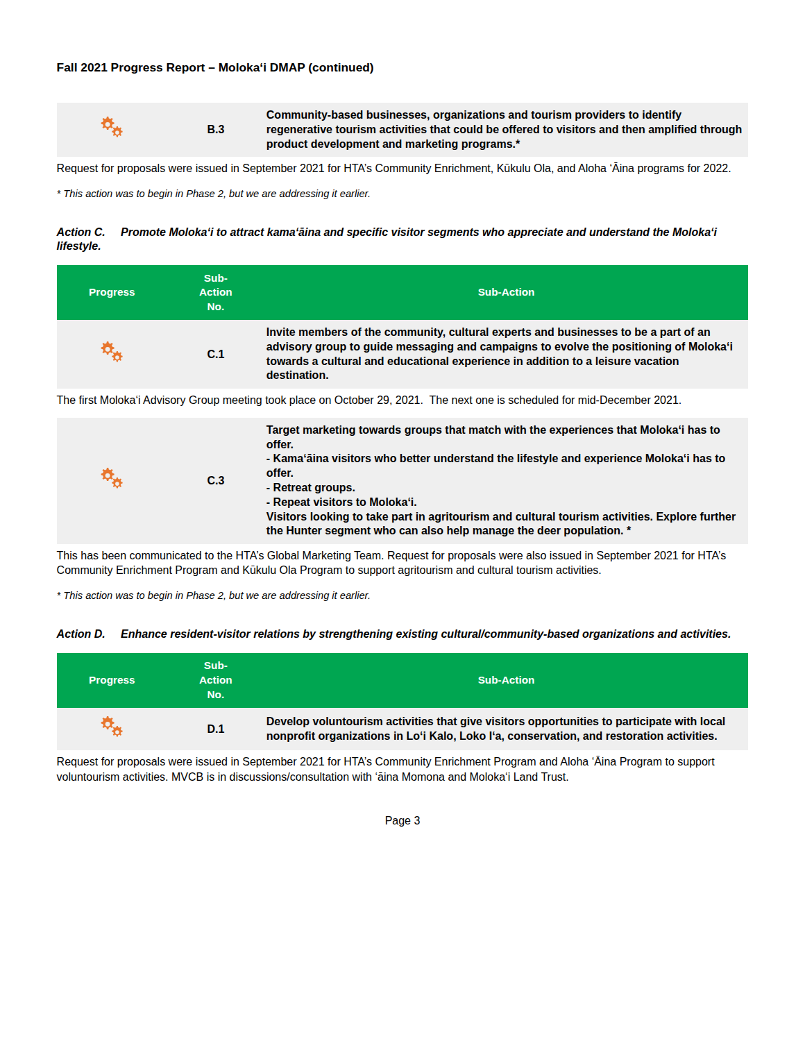Fall 2021 Progress Report – Moloka‘i DMAP (continued)
| | B.3 | Community-based businesses, organizations and tourism providers to identify regenerative tourism activities that could be offered to visitors and then amplified through product development and marketing programs.* |
Request for proposals were issued in September 2021 for HTA’s Community Enrichment, Kūkulu Ola, and Aloha ‘Āina programs for 2022.
* This action was to begin in Phase 2, but we are addressing it earlier.
Action C. Promote Moloka‘i to attract kama‘āina and specific visitor segments who appreciate and understand the Moloka‘i lifestyle.
| Progress | Sub- Action No. | Sub-Action |
| --- | --- | --- |
| | C.1 | Invite members of the community, cultural experts and businesses to be a part of an advisory group to guide messaging and campaigns to evolve the positioning of Moloka‘i towards a cultural and educational experience in addition to a leisure vacation destination. |
The first Moloka‘i Advisory Group meeting took place on October 29, 2021. The next one is scheduled for mid-December 2021.
| | C.3 | Target marketing towards groups that match with the experiences that Moloka‘i has to offer. - Kama‘āina visitors who better understand the lifestyle and experience Moloka‘i has to offer. - Retreat groups. - Repeat visitors to Moloka‘i. Visitors looking to take part in agritourism and cultural tourism activities. Explore further the Hunter segment who can also help manage the deer population. * |
This has been communicated to the HTA’s Global Marketing Team. Request for proposals were also issued in September 2021 for HTA’s Community Enrichment Program and Kūkulu Ola Program to support agritourism and cultural tourism activities.
* This action was to begin in Phase 2, but we are addressing it earlier.
Action D. Enhance resident-visitor relations by strengthening existing cultural/community-based organizations and activities.
| Progress | Sub- Action No. | Sub-Action |
| --- | --- | --- |
| | D.1 | Develop voluntourism activities that give visitors opportunities to participate with local nonprofit organizations in Lo‘i Kalo, Loko I‘a, conservation, and restoration activities. |
Request for proposals were issued in September 2021 for HTA’s Community Enrichment Program and Aloha ‘Āina Program to support voluntourism activities. MVCB is in discussions/consultation with ‘āina Momona and Moloka‘i Land Trust.
Page 3